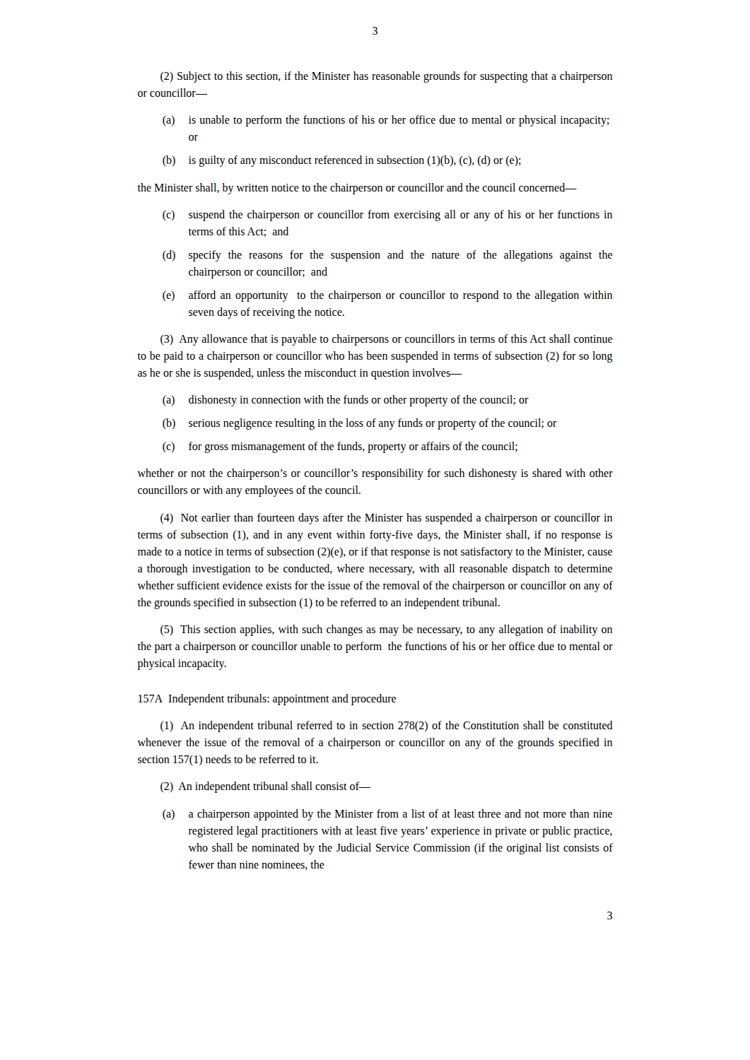3
(2) Subject to this section, if the Minister has reasonable grounds for suspecting that a chairperson or councillor—
(a) is unable to perform the functions of his or her office due to mental or physical incapacity; or
(b) is guilty of any misconduct referenced in subsection (1)(b), (c), (d) or (e);
the Minister shall, by written notice to the chairperson or councillor and the council concerned—
(c) suspend the chairperson or councillor from exercising all or any of his or her functions in terms of this Act; and
(d) specify the reasons for the suspension and the nature of the allegations against the chairperson or councillor; and
(e) afford an opportunity to the chairperson or councillor to respond to the allegation within seven days of receiving the notice.
(3) Any allowance that is payable to chairpersons or councillors in terms of this Act shall continue to be paid to a chairperson or councillor who has been suspended in terms of subsection (2) for so long as he or she is suspended, unless the misconduct in question involves—
(a) dishonesty in connection with the funds or other property of the council; or
(b) serious negligence resulting in the loss of any funds or property of the council; or
(c) for gross mismanagement of the funds, property or affairs of the council;
whether or not the chairperson’s or councillor’s responsibility for such dishonesty is shared with other councillors or with any employees of the council.
(4) Not earlier than fourteen days after the Minister has suspended a chairperson or councillor in terms of subsection (1), and in any event within forty-five days, the Minister shall, if no response is made to a notice in terms of subsection (2)(e), or if that response is not satisfactory to the Minister, cause a thorough investigation to be conducted, where necessary, with all reasonable dispatch to determine whether sufficient evidence exists for the issue of the removal of the chairperson or councillor on any of the grounds specified in subsection (1) to be referred to an independent tribunal.
(5) This section applies, with such changes as may be necessary, to any allegation of inability on the part a chairperson or councillor unable to perform the functions of his or her office due to mental or physical incapacity.
157A Independent tribunals: appointment and procedure
(1) An independent tribunal referred to in section 278(2) of the Constitution shall be constituted whenever the issue of the removal of a chairperson or councillor on any of the grounds specified in section 157(1) needs to be referred to it.
(2) An independent tribunal shall consist of—
(a) a chairperson appointed by the Minister from a list of at least three and not more than nine registered legal practitioners with at least five years’ experience in private or public practice, who shall be nominated by the Judicial Service Commission (if the original list consists of fewer than nine nominees, the
3